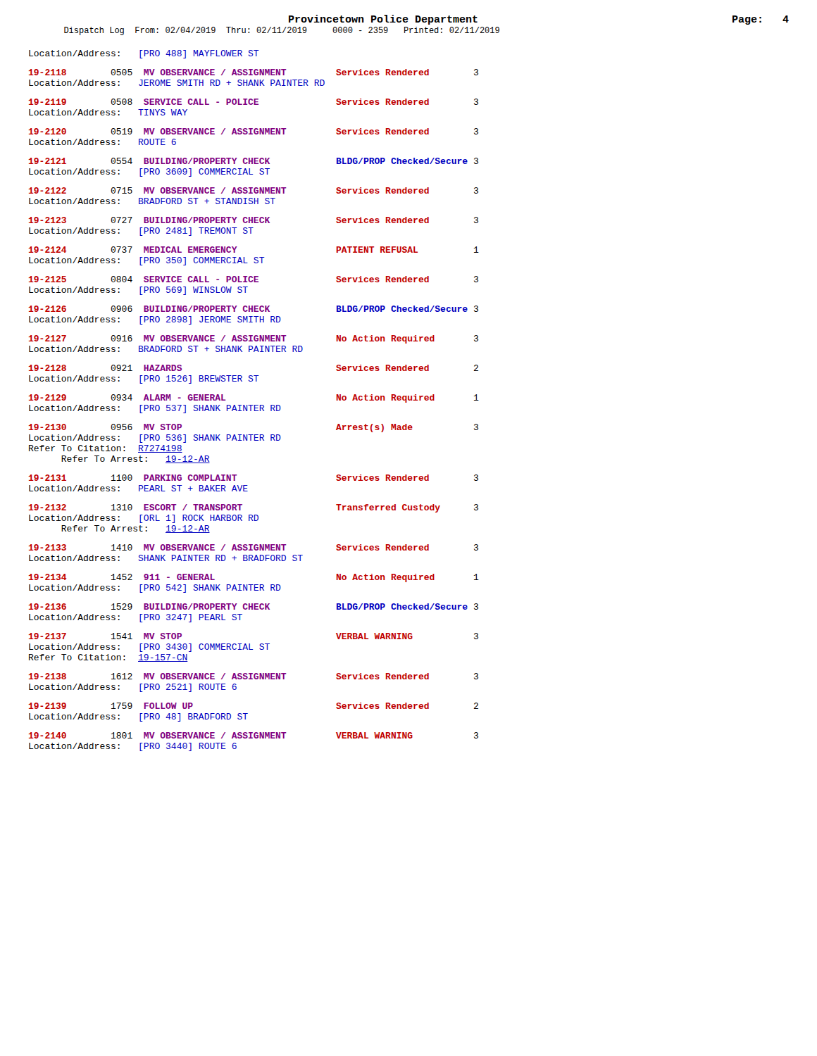Provincetown Police Department Page: 4
Dispatch Log From: 02/04/2019 Thru: 02/11/2019 0000 - 2359 Printed: 02/11/2019
Location/Address: [PRO 488] MAYFLOWER ST
19-2118 0505 MV OBSERVANCE / ASSIGNMENT Services Rendered 3
Location/Address: JEROME SMITH RD + SHANK PAINTER RD
19-2119 0508 SERVICE CALL - POLICE Services Rendered 3
Location/Address: TINYS WAY
19-2120 0519 MV OBSERVANCE / ASSIGNMENT Services Rendered 3
Location/Address: ROUTE 6
19-2121 0554 BUILDING/PROPERTY CHECK BLDG/PROP Checked/Secure 3
Location/Address: [PRO 3609] COMMERCIAL ST
19-2122 0715 MV OBSERVANCE / ASSIGNMENT Services Rendered 3
Location/Address: BRADFORD ST + STANDISH ST
19-2123 0727 BUILDING/PROPERTY CHECK Services Rendered 3
Location/Address: [PRO 2481] TREMONT ST
19-2124 0737 MEDICAL EMERGENCY PATIENT REFUSAL 1
Location/Address: [PRO 350] COMMERCIAL ST
19-2125 0804 SERVICE CALL - POLICE Services Rendered 3
Location/Address: [PRO 569] WINSLOW ST
19-2126 0906 BUILDING/PROPERTY CHECK BLDG/PROP Checked/Secure 3
Location/Address: [PRO 2898] JEROME SMITH RD
19-2127 0916 MV OBSERVANCE / ASSIGNMENT No Action Required 3
Location/Address: BRADFORD ST + SHANK PAINTER RD
19-2128 0921 HAZARDS Services Rendered 2
Location/Address: [PRO 1526] BREWSTER ST
19-2129 0934 ALARM - GENERAL No Action Required 1
Location/Address: [PRO 537] SHANK PAINTER RD
19-2130 0956 MV STOP Arrest(s) Made 3
Location/Address: [PRO 536] SHANK PAINTER RD
Refer To Citation: R7274198
Refer To Arrest: 19-12-AR
19-2131 1100 PARKING COMPLAINT Services Rendered 3
Location/Address: PEARL ST + BAKER AVE
19-2132 1310 ESCORT / TRANSPORT Transferred Custody 3
Location/Address: [ORL 1] ROCK HARBOR RD
Refer To Arrest: 19-12-AR
19-2133 1410 MV OBSERVANCE / ASSIGNMENT Services Rendered 3
Location/Address: SHANK PAINTER RD + BRADFORD ST
19-2134 1452 911 - GENERAL No Action Required 1
Location/Address: [PRO 542] SHANK PAINTER RD
19-2136 1529 BUILDING/PROPERTY CHECK BLDG/PROP Checked/Secure 3
Location/Address: [PRO 3247] PEARL ST
19-2137 1541 MV STOP VERBAL WARNING 3
Location/Address: [PRO 3430] COMMERCIAL ST
Refer To Citation: 19-157-CN
19-2138 1612 MV OBSERVANCE / ASSIGNMENT Services Rendered 3
Location/Address: [PRO 2521] ROUTE 6
19-2139 1759 FOLLOW UP Services Rendered 2
Location/Address: [PRO 48] BRADFORD ST
19-2140 1801 MV OBSERVANCE / ASSIGNMENT VERBAL WARNING 3
Location/Address: [PRO 3440] ROUTE 6